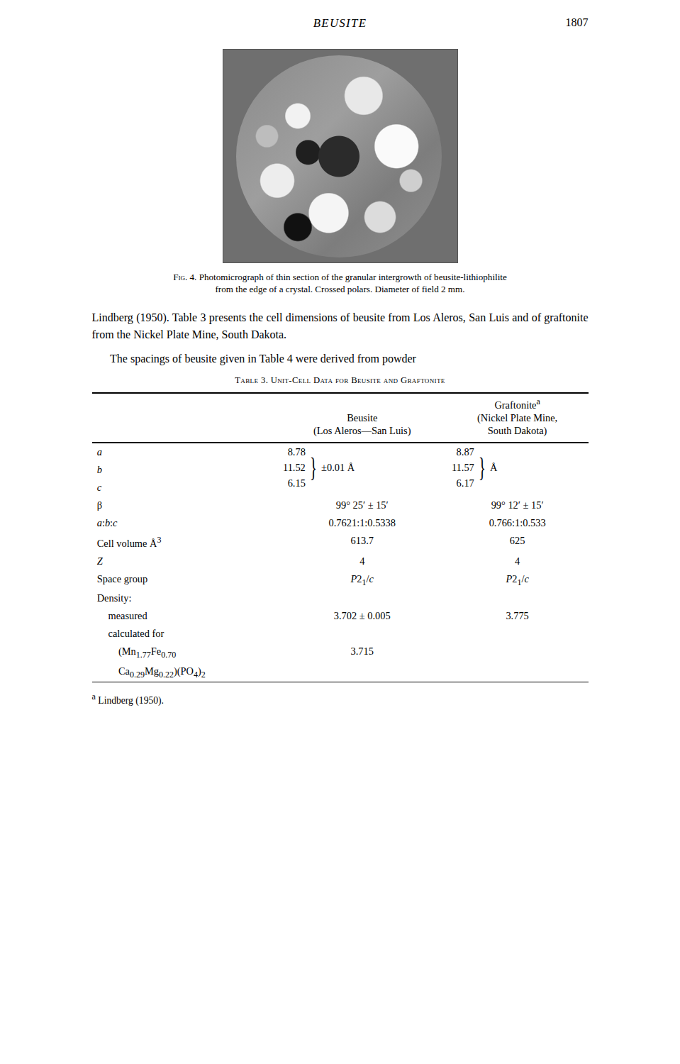BEUSITE 1807
Fig. 4. Photomicrograph of thin section of the granular intergrowth of beusite-lithiophilite
from the edge of a crystal. Crossed polars. Diameter of field 2 mm.
Lindberg (1950). Table 3 presents the cell dimensions of beusite from Los Aleros, San Luis and of graftonite from the Nickel Plate Mine, South Dakota.
The spacings of beusite given in Table 4 were derived from powder
Table 3. Unit-Cell Data for Beusite and Graftonite
| | Beusite (Los Aleros—San Luis) | Graftonite a (Nickel Plate Mine, South Dakota) |
| --- | --- | --- |
| a | 8.78 11.52 6.15 } ±0.01 Å | 8.87 11.57 6.17 } Å |
| b |
| c |
| β | 99° 25′ ± 15′ | 99° 12′ ± 15′ |
| a : b : c | 0.7621:1:0.5338 | 0.766:1:0.533 |
| Cell volume Å 3 | 613.7 | 625 |
| Z | 4 | 4 |
| Space group | P 2 1 / c | P 2 1 / c |
| Density: | | |
| measured | 3.702 ± 0.005 | 3.775 |
| calculated for | | |
| (Mn 1.77 Fe 0.70 | 3.715 | |
| Ca 0.29 Mg 0.22 )(PO 4 ) 2 | | |
a Lindberg (1950).